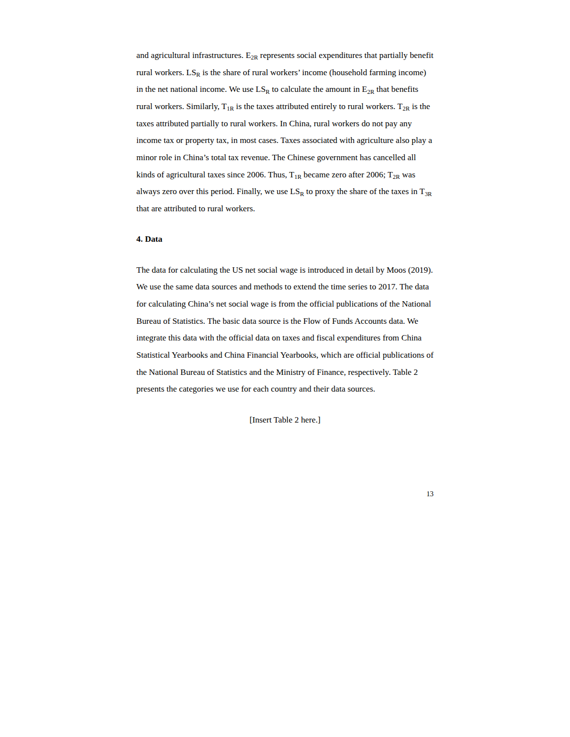and agricultural infrastructures. E2R represents social expenditures that partially benefit rural workers. LSR is the share of rural workers’ income (household farming income) in the net national income. We use LSR to calculate the amount in E2R that benefits rural workers. Similarly, T1R is the taxes attributed entirely to rural workers. T2R is the taxes attributed partially to rural workers. In China, rural workers do not pay any income tax or property tax, in most cases. Taxes associated with agriculture also play a minor role in China’s total tax revenue. The Chinese government has cancelled all kinds of agricultural taxes since 2006. Thus, T1R became zero after 2006; T2R was always zero over this period. Finally, we use LSR to proxy the share of the taxes in T3R that are attributed to rural workers.
4. Data
The data for calculating the US net social wage is introduced in detail by Moos (2019). We use the same data sources and methods to extend the time series to 2017. The data for calculating China’s net social wage is from the official publications of the National Bureau of Statistics. The basic data source is the Flow of Funds Accounts data. We integrate this data with the official data on taxes and fiscal expenditures from China Statistical Yearbooks and China Financial Yearbooks, which are official publications of the National Bureau of Statistics and the Ministry of Finance, respectively. Table 2 presents the categories we use for each country and their data sources.
[Insert Table 2 here.]
13